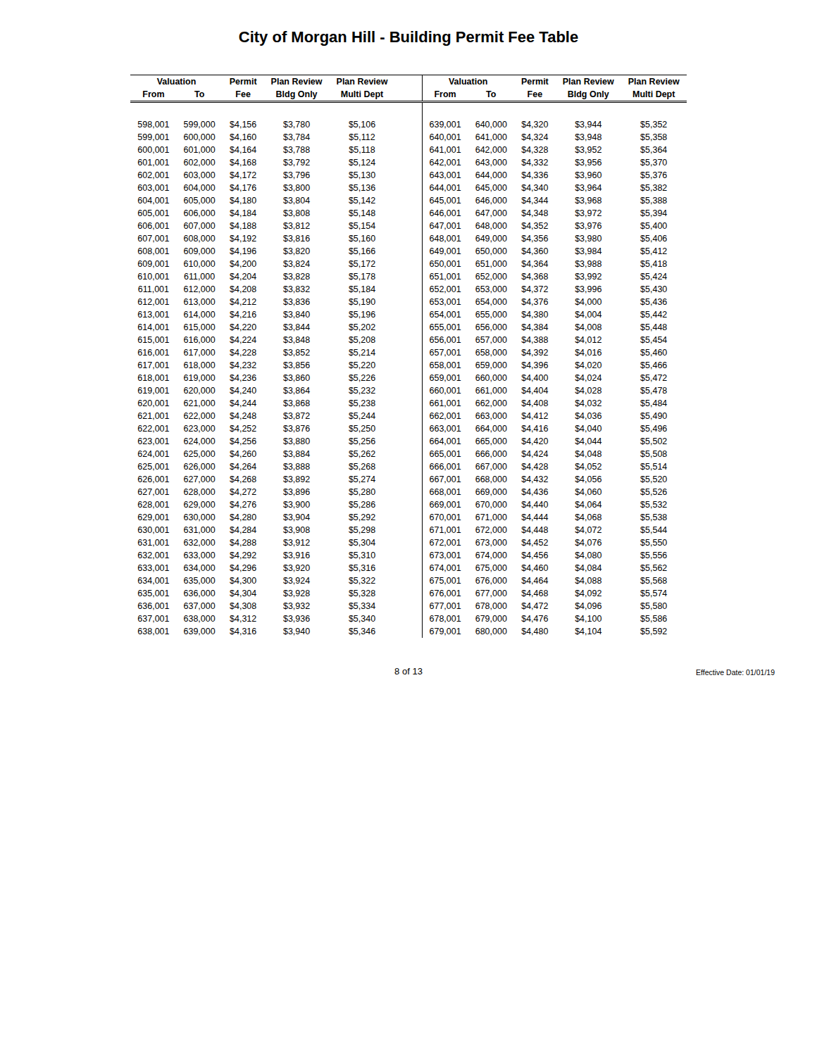City of Morgan Hill - Building Permit Fee Table
| Valuation | Permit | Plan Review | Plan Review | | Valuation | Permit | Plan Review | Plan Review |
| --- | --- | --- | --- | --- | --- | --- | --- | --- |
| From | To | Fee | Bldg Only | Multi Dept | | From | To | Fee | Bldg Only | Multi Dept |
| 598,001 | 599,000 | $4,156 | $3,780 | $5,106 | | 639,001 | 640,000 | $4,320 | $3,944 | $5,352 |
| 599,001 | 600,000 | $4,160 | $3,784 | $5,112 | | 640,001 | 641,000 | $4,324 | $3,948 | $5,358 |
| 600,001 | 601,000 | $4,164 | $3,788 | $5,118 | | 641,001 | 642,000 | $4,328 | $3,952 | $5,364 |
| 601,001 | 602,000 | $4,168 | $3,792 | $5,124 | | 642,001 | 643,000 | $4,332 | $3,956 | $5,370 |
| 602,001 | 603,000 | $4,172 | $3,796 | $5,130 | | 643,001 | 644,000 | $4,336 | $3,960 | $5,376 |
| 603,001 | 604,000 | $4,176 | $3,800 | $5,136 | | 644,001 | 645,000 | $4,340 | $3,964 | $5,382 |
| 604,001 | 605,000 | $4,180 | $3,804 | $5,142 | | 645,001 | 646,000 | $4,344 | $3,968 | $5,388 |
| 605,001 | 606,000 | $4,184 | $3,808 | $5,148 | | 646,001 | 647,000 | $4,348 | $3,972 | $5,394 |
| 606,001 | 607,000 | $4,188 | $3,812 | $5,154 | | 647,001 | 648,000 | $4,352 | $3,976 | $5,400 |
| 607,001 | 608,000 | $4,192 | $3,816 | $5,160 | | 648,001 | 649,000 | $4,356 | $3,980 | $5,406 |
| 608,001 | 609,000 | $4,196 | $3,820 | $5,166 | | 649,001 | 650,000 | $4,360 | $3,984 | $5,412 |
| 609,001 | 610,000 | $4,200 | $3,824 | $5,172 | | 650,001 | 651,000 | $4,364 | $3,988 | $5,418 |
| 610,001 | 611,000 | $4,204 | $3,828 | $5,178 | | 651,001 | 652,000 | $4,368 | $3,992 | $5,424 |
| 611,001 | 612,000 | $4,208 | $3,832 | $5,184 | | 652,001 | 653,000 | $4,372 | $3,996 | $5,430 |
| 612,001 | 613,000 | $4,212 | $3,836 | $5,190 | | 653,001 | 654,000 | $4,376 | $4,000 | $5,436 |
| 613,001 | 614,000 | $4,216 | $3,840 | $5,196 | | 654,001 | 655,000 | $4,380 | $4,004 | $5,442 |
| 614,001 | 615,000 | $4,220 | $3,844 | $5,202 | | 655,001 | 656,000 | $4,384 | $4,008 | $5,448 |
| 615,001 | 616,000 | $4,224 | $3,848 | $5,208 | | 656,001 | 657,000 | $4,388 | $4,012 | $5,454 |
| 616,001 | 617,000 | $4,228 | $3,852 | $5,214 | | 657,001 | 658,000 | $4,392 | $4,016 | $5,460 |
| 617,001 | 618,000 | $4,232 | $3,856 | $5,220 | | 658,001 | 659,000 | $4,396 | $4,020 | $5,466 |
| 618,001 | 619,000 | $4,236 | $3,860 | $5,226 | | 659,001 | 660,000 | $4,400 | $4,024 | $5,472 |
| 619,001 | 620,000 | $4,240 | $3,864 | $5,232 | | 660,001 | 661,000 | $4,404 | $4,028 | $5,478 |
| 620,001 | 621,000 | $4,244 | $3,868 | $5,238 | | 661,001 | 662,000 | $4,408 | $4,032 | $5,484 |
| 621,001 | 622,000 | $4,248 | $3,872 | $5,244 | | 662,001 | 663,000 | $4,412 | $4,036 | $5,490 |
| 622,001 | 623,000 | $4,252 | $3,876 | $5,250 | | 663,001 | 664,000 | $4,416 | $4,040 | $5,496 |
| 623,001 | 624,000 | $4,256 | $3,880 | $5,256 | | 664,001 | 665,000 | $4,420 | $4,044 | $5,502 |
| 624,001 | 625,000 | $4,260 | $3,884 | $5,262 | | 665,001 | 666,000 | $4,424 | $4,048 | $5,508 |
| 625,001 | 626,000 | $4,264 | $3,888 | $5,268 | | 666,001 | 667,000 | $4,428 | $4,052 | $5,514 |
| 626,001 | 627,000 | $4,268 | $3,892 | $5,274 | | 667,001 | 668,000 | $4,432 | $4,056 | $5,520 |
| 627,001 | 628,000 | $4,272 | $3,896 | $5,280 | | 668,001 | 669,000 | $4,436 | $4,060 | $5,526 |
| 628,001 | 629,000 | $4,276 | $3,900 | $5,286 | | 669,001 | 670,000 | $4,440 | $4,064 | $5,532 |
| 629,001 | 630,000 | $4,280 | $3,904 | $5,292 | | 670,001 | 671,000 | $4,444 | $4,068 | $5,538 |
| 630,001 | 631,000 | $4,284 | $3,908 | $5,298 | | 671,001 | 672,000 | $4,448 | $4,072 | $5,544 |
| 631,001 | 632,000 | $4,288 | $3,912 | $5,304 | | 672,001 | 673,000 | $4,452 | $4,076 | $5,550 |
| 632,001 | 633,000 | $4,292 | $3,916 | $5,310 | | 673,001 | 674,000 | $4,456 | $4,080 | $5,556 |
| 633,001 | 634,000 | $4,296 | $3,920 | $5,316 | | 674,001 | 675,000 | $4,460 | $4,084 | $5,562 |
| 634,001 | 635,000 | $4,300 | $3,924 | $5,322 | | 675,001 | 676,000 | $4,464 | $4,088 | $5,568 |
| 635,001 | 636,000 | $4,304 | $3,928 | $5,328 | | 676,001 | 677,000 | $4,468 | $4,092 | $5,574 |
| 636,001 | 637,000 | $4,308 | $3,932 | $5,334 | | 677,001 | 678,000 | $4,472 | $4,096 | $5,580 |
| 637,001 | 638,000 | $4,312 | $3,936 | $5,340 | | 678,001 | 679,000 | $4,476 | $4,100 | $5,586 |
| 638,001 | 639,000 | $4,316 | $3,940 | $5,346 | | 679,001 | 680,000 | $4,480 | $4,104 | $5,592 |
8 of 13
Effective Date: 01/01/19